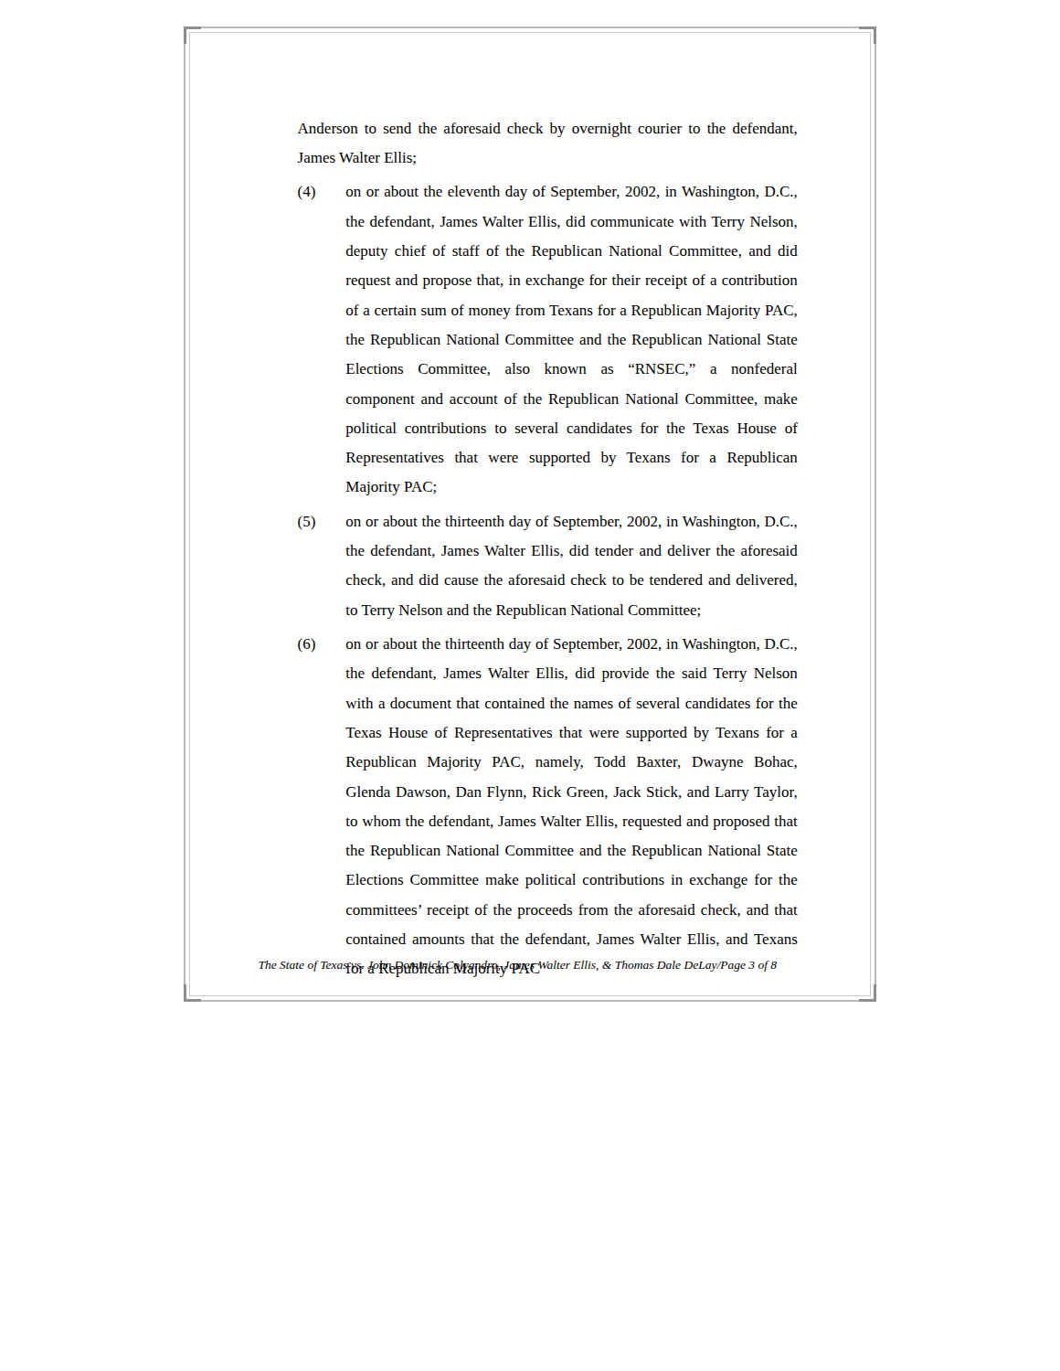Anderson to send the aforesaid check by overnight courier to the defendant, James Walter Ellis;
(4) on or about the eleventh day of September, 2002, in Washington, D.C., the defendant, James Walter Ellis, did communicate with Terry Nelson, deputy chief of staff of the Republican National Committee, and did request and propose that, in exchange for their receipt of a contribution of a certain sum of money from Texans for a Republican Majority PAC, the Republican National Committee and the Republican National State Elections Committee, also known as “RNSEC,” a nonfederal component and account of the Republican National Committee, make political contributions to several candidates for the Texas House of Representatives that were supported by Texans for a Republican Majority PAC;
(5) on or about the thirteenth day of September, 2002, in Washington, D.C., the defendant, James Walter Ellis, did tender and deliver the aforesaid check, and did cause the aforesaid check to be tendered and delivered, to Terry Nelson and the Republican National Committee;
(6) on or about the thirteenth day of September, 2002, in Washington, D.C., the defendant, James Walter Ellis, did provide the said Terry Nelson with a document that contained the names of several candidates for the Texas House of Representatives that were supported by Texans for a Republican Majority PAC, namely, Todd Baxter, Dwayne Bohac, Glenda Dawson, Dan Flynn, Rick Green, Jack Stick, and Larry Taylor, to whom the defendant, James Walter Ellis, requested and proposed that the Republican National Committee and the Republican National State Elections Committee make political contributions in exchange for the committees’ receipt of the proceeds from the aforesaid check, and that contained amounts that the defendant, James Walter Ellis, and Texans for a Republican Majority PAC
The State of Texas vs. John Dominick Colyandro, James Walter Ellis, & Thomas Dale DeLay/Page 3 of 8